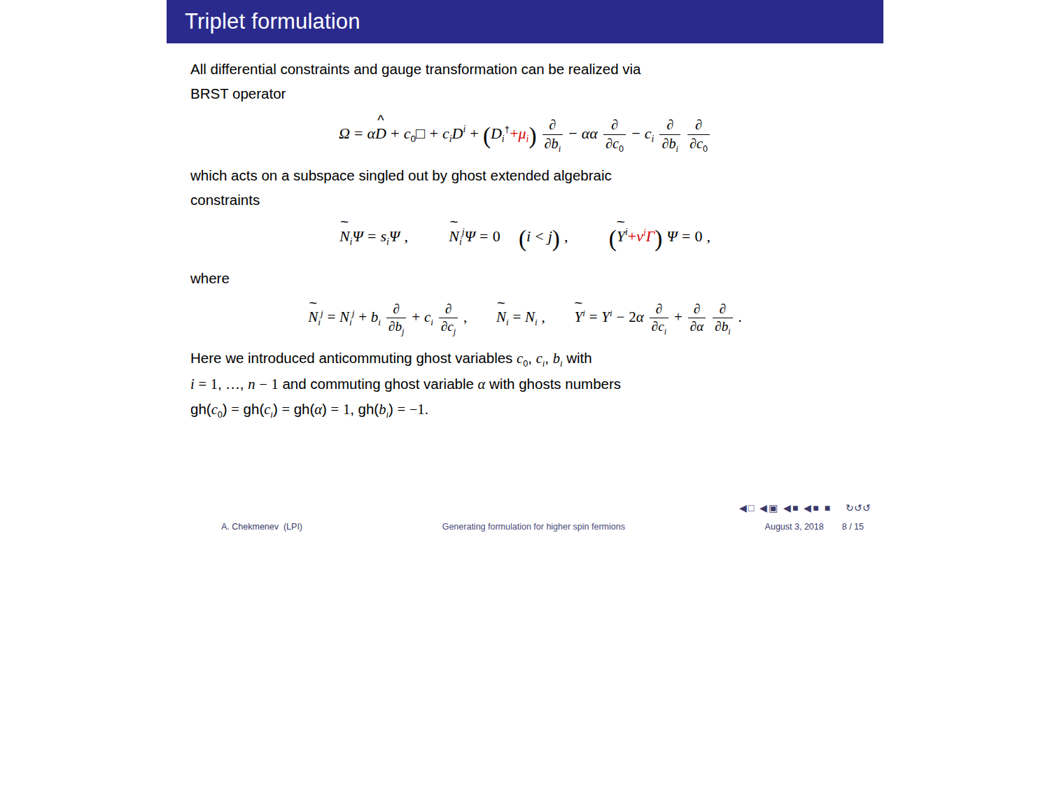Triplet formulation
All differential constraints and gauge transformation can be realized via
BRST operator
Ω = α^D + c0□ + ciDi + (Di†+μi) ∂∂bi − αα ∂∂c0 − ci ∂∂bi ∂∂c0
which acts on a subspace singled out by ghost extended algebraic
constraints
~NiΨ = siΨ , ~NijΨ = 0 (i < j) , (~Υi+νiΓ) Ψ = 0 ,
where
~Nij = Nij + bi ∂∂bj + ci ∂∂cj , ~Ni = Ni , ~Υi = Υi − 2 α ∂∂ci + ∂∂α ∂∂bi .
Here we introduced anticommuting ghost variables c0, ci, bi with
i = 1, …, n − 1 and commuting ghost variable α with ghosts numbers
gh(c0) = gh(ci) = gh(α) = 1, gh(bi) = −1.
◀□ ◀▣ ◀■ ◀■ ■ ↻↺↺
A. Chekmenev (LPI)
Generating formulation for higher spin fermions
August 3, 20188 / 15